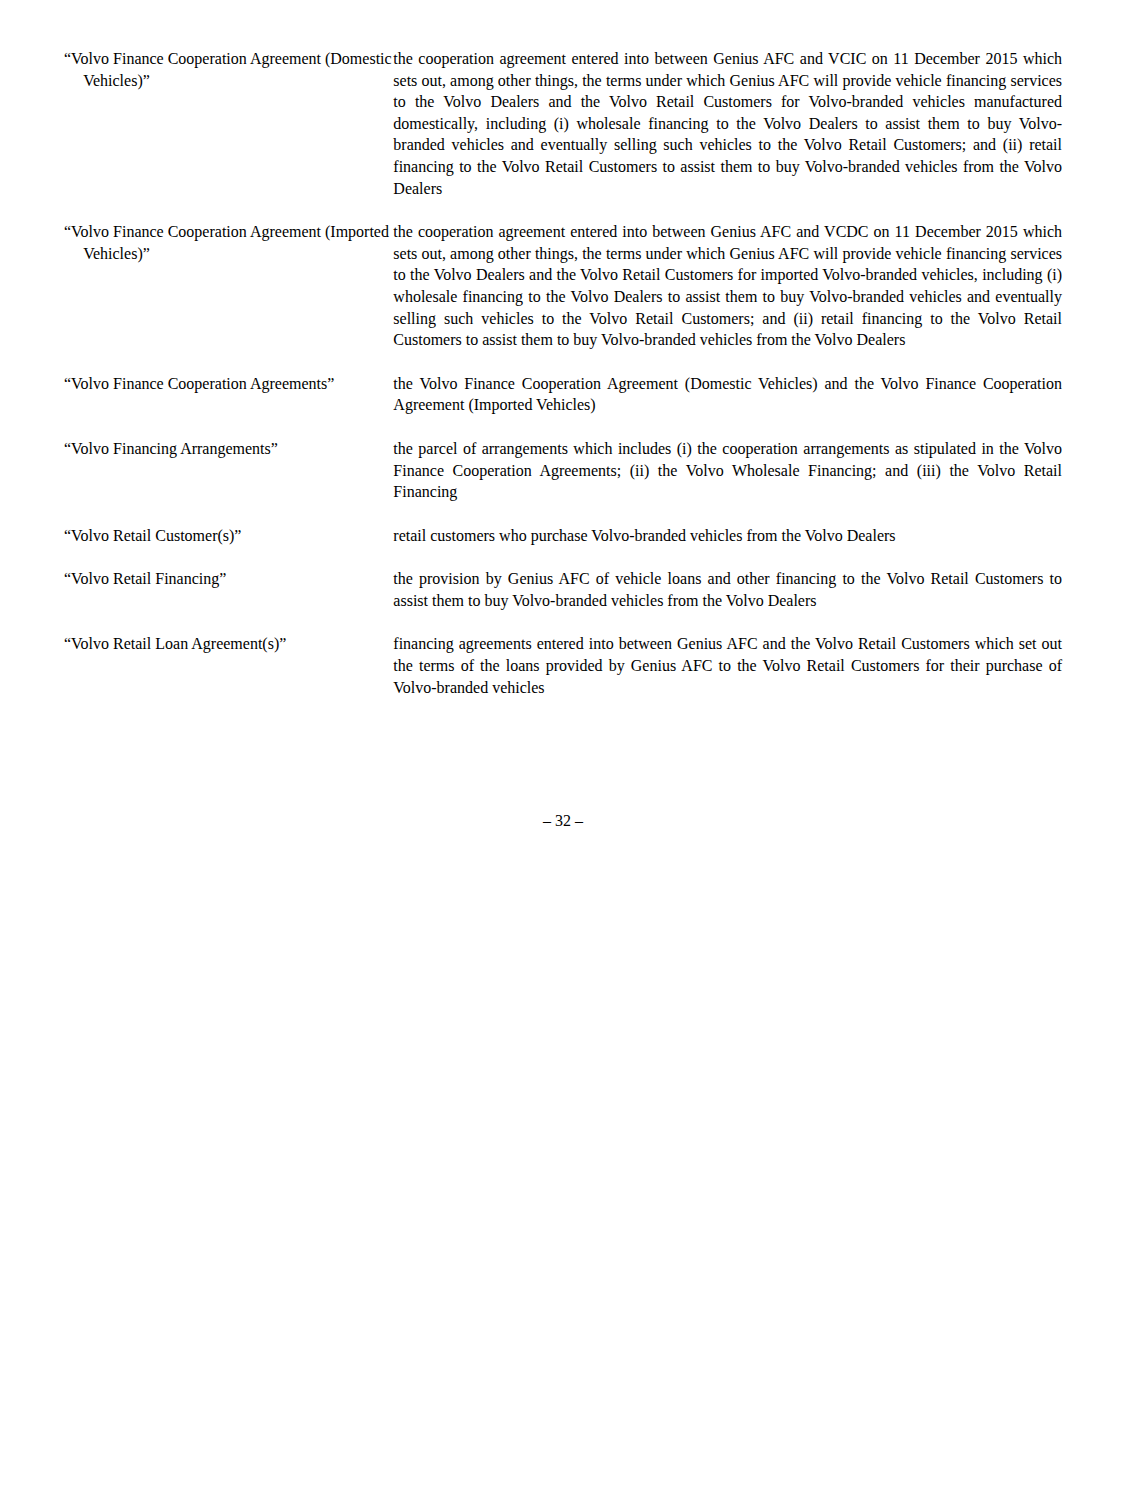| “Volvo Finance Cooperation Agreement (Domestic Vehicles)” | the cooperation agreement entered into between Genius AFC and VCIC on 11 December 2015 which sets out, among other things, the terms under which Genius AFC will provide vehicle financing services to the Volvo Dealers and the Volvo Retail Customers for Volvo-branded vehicles manufactured domestically, including (i) wholesale financing to the Volvo Dealers to assist them to buy Volvo-branded vehicles and eventually selling such vehicles to the Volvo Retail Customers; and (ii) retail financing to the Volvo Retail Customers to assist them to buy Volvo-branded vehicles from the Volvo Dealers |
| “Volvo Finance Cooperation Agreement (Imported Vehicles)” | the cooperation agreement entered into between Genius AFC and VCDC on 11 December 2015 which sets out, among other things, the terms under which Genius AFC will provide vehicle financing services to the Volvo Dealers and the Volvo Retail Customers for imported Volvo-branded vehicles, including (i) wholesale financing to the Volvo Dealers to assist them to buy Volvo-branded vehicles and eventually selling such vehicles to the Volvo Retail Customers; and (ii) retail financing to the Volvo Retail Customers to assist them to buy Volvo-branded vehicles from the Volvo Dealers |
| “Volvo Finance Cooperation Agreements” | the Volvo Finance Cooperation Agreement (Domestic Vehicles) and the Volvo Finance Cooperation Agreement (Imported Vehicles) |
| “Volvo Financing Arrangements” | the parcel of arrangements which includes (i) the cooperation arrangements as stipulated in the Volvo Finance Cooperation Agreements; (ii) the Volvo Wholesale Financing; and (iii) the Volvo Retail Financing |
| “Volvo Retail Customer(s)” | retail customers who purchase Volvo-branded vehicles from the Volvo Dealers |
| “Volvo Retail Financing” | the provision by Genius AFC of vehicle loans and other financing to the Volvo Retail Customers to assist them to buy Volvo-branded vehicles from the Volvo Dealers |
| “Volvo Retail Loan Agreement(s)” | financing agreements entered into between Genius AFC and the Volvo Retail Customers which set out the terms of the loans provided by Genius AFC to the Volvo Retail Customers for their purchase of Volvo-branded vehicles |
– 32 –